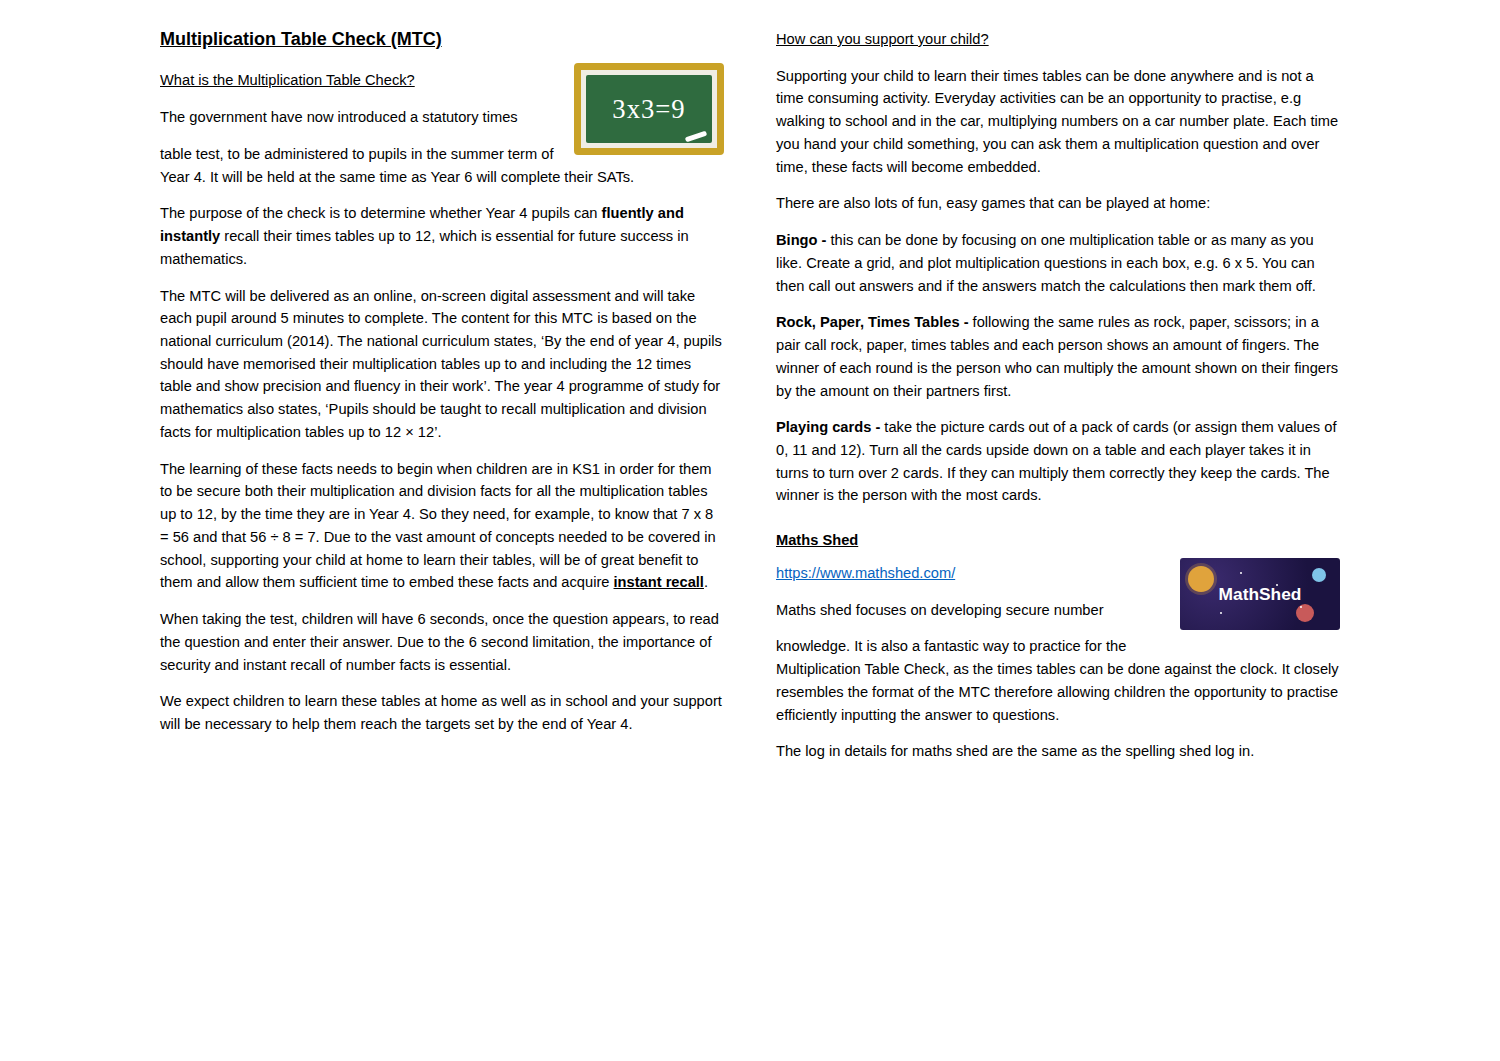Multiplication Table Check (MTC)
3x3=9
What is the Multiplication Table Check?
The government have now introduced a statutory times
table test, to be administered to pupils in the summer term of Year 4. It will be held at the same time as Year 6 will complete their SATs.
The purpose of the check is to determine whether Year 4 pupils can fluently and instantly recall their times tables up to 12, which is essential for future success in mathematics.
The MTC will be delivered as an online, on-screen digital assessment and will take each pupil around 5 minutes to complete. The content for this MTC is based on the national curriculum (2014). The national curriculum states, ‘By the end of year 4, pupils should have memorised their multiplication tables up to and including the 12 times table and show precision and fluency in their work’. The year 4 programme of study for mathematics also states, ‘Pupils should be taught to recall multiplication and division facts for multiplication tables up to 12 × 12’.
The learning of these facts needs to begin when children are in KS1 in order for them to be secure both their multiplication and division facts for all the multiplication tables up to 12, by the time they are in Year 4. So they need, for example, to know that 7 x 8 = 56 and that 56 ÷ 8 = 7. Due to the vast amount of concepts needed to be covered in school, supporting your child at home to learn their tables, will be of great benefit to them and allow them sufficient time to embed these facts and acquire instant recall.
When taking the test, children will have 6 seconds, once the question appears, to read the question and enter their answer. Due to the 6 second limitation, the importance of security and instant recall of number facts is essential.
We expect children to learn these tables at home as well as in school and your support will be necessary to help them reach the targets set by the end of Year 4.
How can you support your child?
Supporting your child to learn their times tables can be done anywhere and is not a time consuming activity. Everyday activities can be an opportunity to practise, e.g walking to school and in the car, multiplying numbers on a car number plate. Each time you hand your child something, you can ask them a multiplication question and over time, these facts will become embedded.
There are also lots of fun, easy games that can be played at home:
Bingo - this can be done by focusing on one multiplication table or as many as you like. Create a grid, and plot multiplication questions in each box, e.g. 6 x 5. You can then call out answers and if the answers match the calculations then mark them off.
Rock, Paper, Times Tables - following the same rules as rock, paper, scissors; in a pair call rock, paper, times tables and each person shows an amount of fingers. The winner of each round is the person who can multiply the amount shown on their fingers by the amount on their partners first.
Playing cards - take the picture cards out of a pack of cards (or assign them values of 0, 11 and 12). Turn all the cards upside down on a table and each player takes it in turns to turn over 2 cards. If they can multiply them correctly they keep the cards. The winner is the person with the most cards.
Maths Shed
MathShed
https://www.mathshed.com/
Maths shed focuses on developing secure number
knowledge. It is also a fantastic way to practice for the Multiplication Table Check, as the times tables can be done against the clock. It closely resembles the format of the MTC therefore allowing children the opportunity to practise efficiently inputting the answer to questions.
The log in details for maths shed are the same as the spelling shed log in.